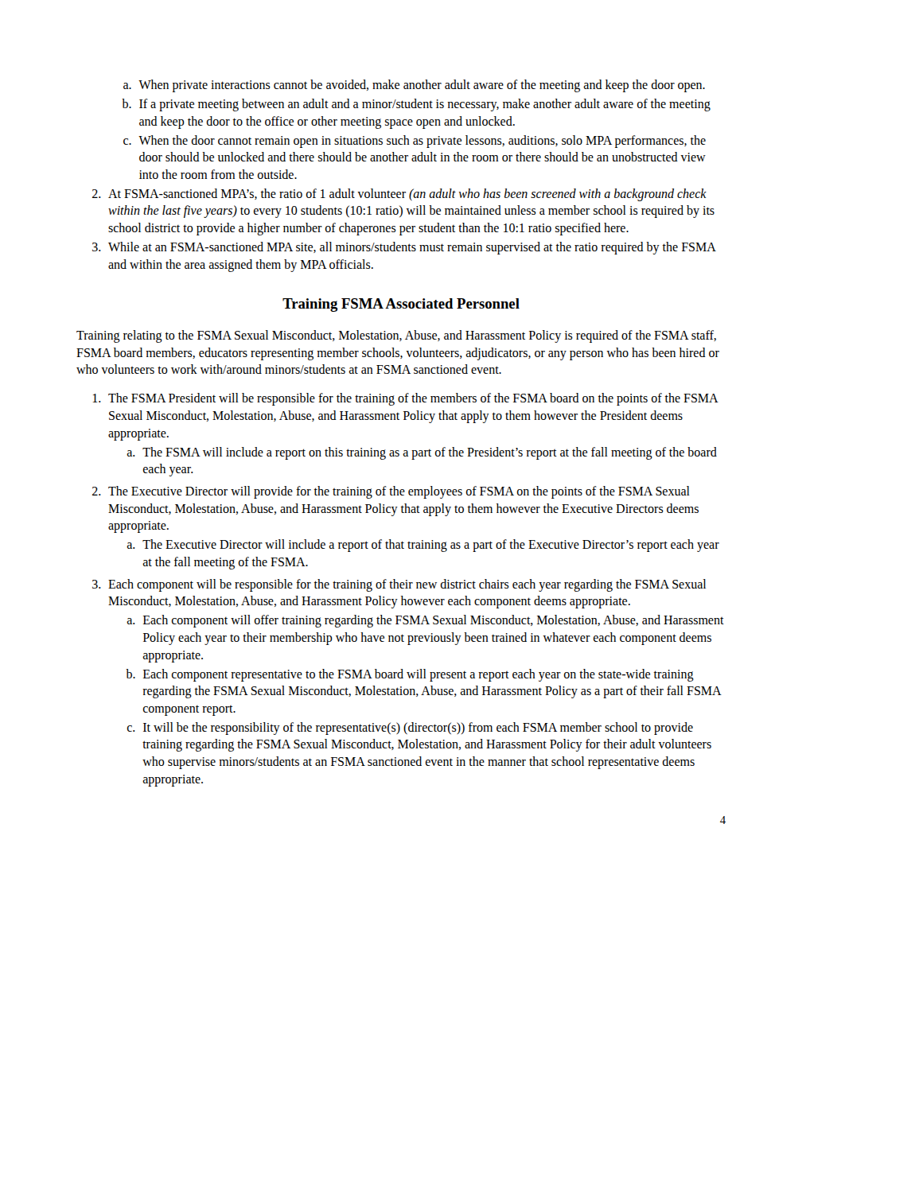When private interactions cannot be avoided, make another adult aware of the meeting and keep the door open.
If a private meeting between an adult and a minor/student is necessary, make another adult aware of the meeting and keep the door to the office or other meeting space open and unlocked.
When the door cannot remain open in situations such as private lessons, auditions, solo MPA performances, the door should be unlocked and there should be another adult in the room or there should be an unobstructed view into the room from the outside.
At FSMA-sanctioned MPA’s, the ratio of 1 adult volunteer (an adult who has been screened with a background check within the last five years) to every 10 students (10:1 ratio) will be maintained unless a member school is required by its school district to provide a higher number of chaperones per student than the 10:1 ratio specified here.
While at an FSMA-sanctioned MPA site, all minors/students must remain supervised at the ratio required by the FSMA and within the area assigned them by MPA officials.
Training FSMA Associated Personnel
Training relating to the FSMA Sexual Misconduct, Molestation, Abuse, and Harassment Policy is required of the FSMA staff, FSMA board members, educators representing member schools, volunteers, adjudicators, or any person who has been hired or who volunteers to work with/around minors/students at an FSMA sanctioned event.
The FSMA President will be responsible for the training of the members of the FSMA board on the points of the FSMA Sexual Misconduct, Molestation, Abuse, and Harassment Policy that apply to them however the President deems appropriate.
The FSMA will include a report on this training as a part of the President’s report at the fall meeting of the board each year.
The Executive Director will provide for the training of the employees of FSMA on the points of the FSMA Sexual Misconduct, Molestation, Abuse, and Harassment Policy that apply to them however the Executive Directors deems appropriate.
The Executive Director will include a report of that training as a part of the Executive Director’s report each year at the fall meeting of the FSMA.
Each component will be responsible for the training of their new district chairs each year regarding the FSMA Sexual Misconduct, Molestation, Abuse, and Harassment Policy however each component deems appropriate.
Each component will offer training regarding the FSMA Sexual Misconduct, Molestation, Abuse, and Harassment Policy each year to their membership who have not previously been trained in whatever each component deems appropriate.
Each component representative to the FSMA board will present a report each year on the state-wide training regarding the FSMA Sexual Misconduct, Molestation, Abuse, and Harassment Policy as a part of their fall FSMA component report.
It will be the responsibility of the representative(s) (director(s)) from each FSMA member school to provide training regarding the FSMA Sexual Misconduct, Molestation, and Harassment Policy for their adult volunteers who supervise minors/students at an FSMA sanctioned event in the manner that school representative deems appropriate.
4